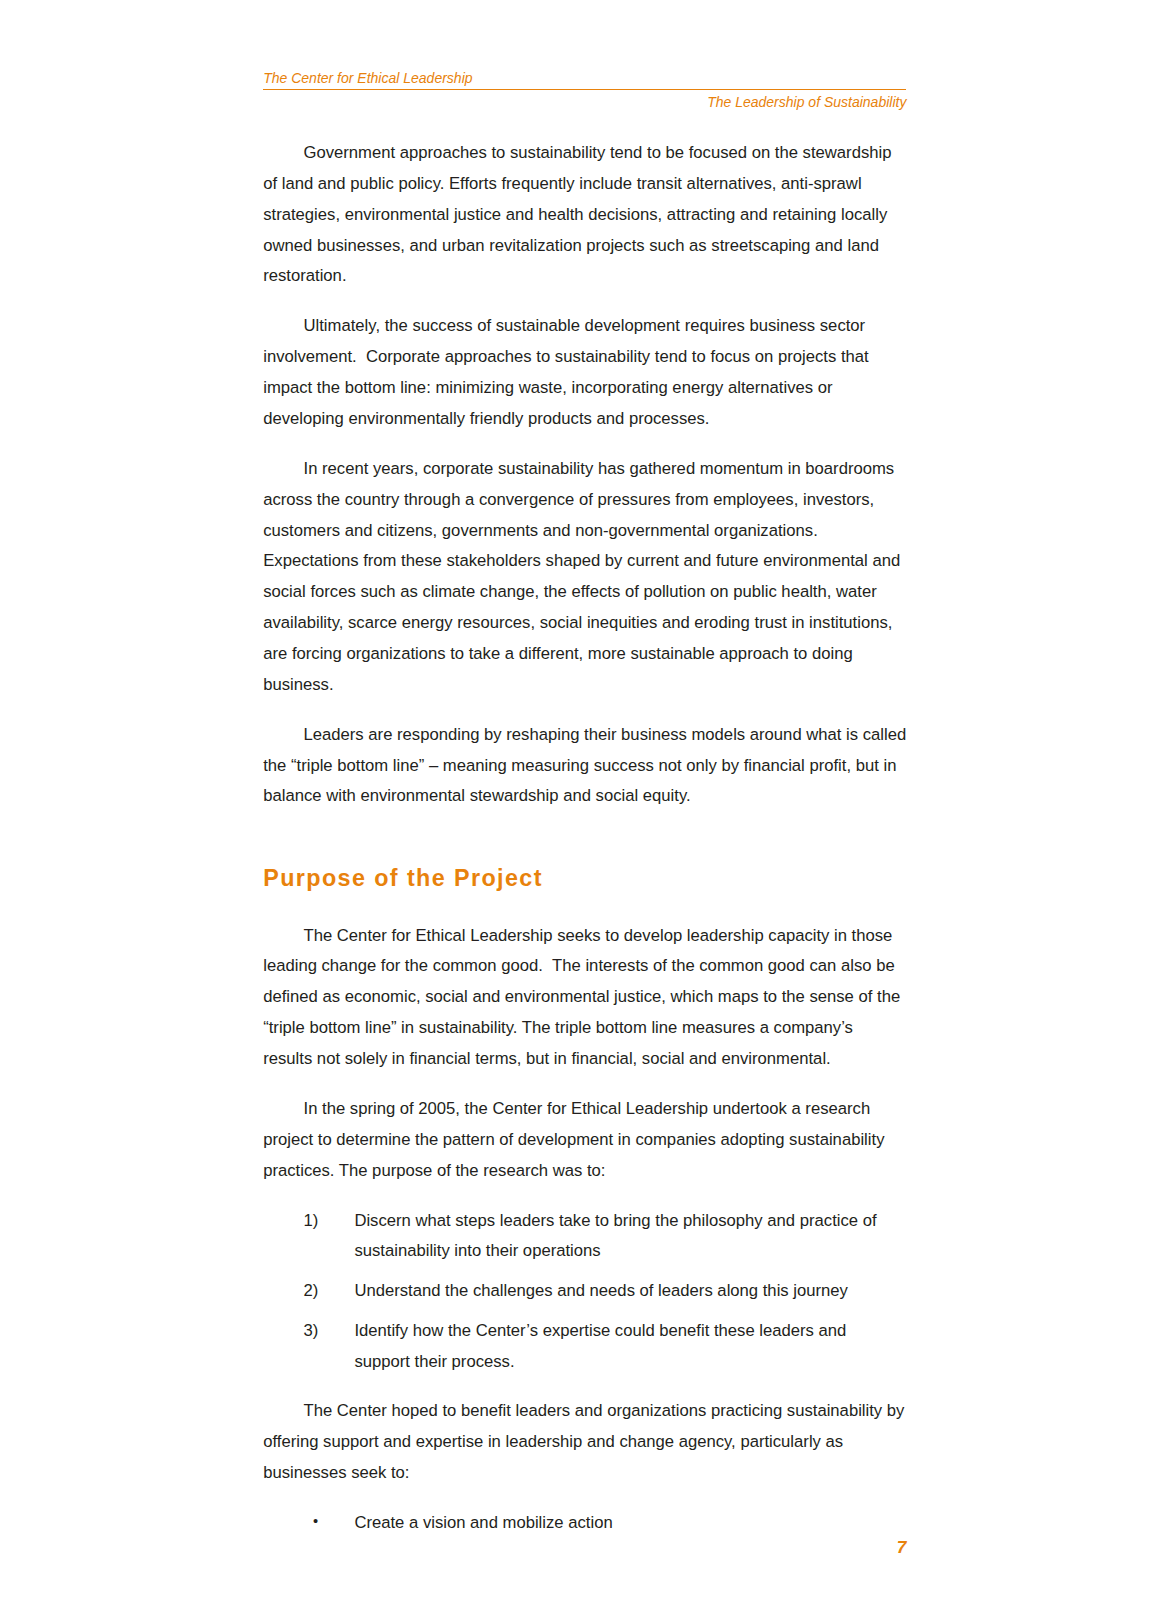The Center for Ethical Leadership The Leadership of Sustainability
Government approaches to sustainability tend to be focused on the stewardship of land and public policy. Efforts frequently include transit alternatives, anti-sprawl strategies, environmental justice and health decisions, attracting and retaining locally owned businesses, and urban revitalization projects such as streetscaping and land restoration.
Ultimately, the success of sustainable development requires business sector involvement. Corporate approaches to sustainability tend to focus on projects that impact the bottom line: minimizing waste, incorporating energy alternatives or developing environmentally friendly products and processes.
In recent years, corporate sustainability has gathered momentum in boardrooms across the country through a convergence of pressures from employees, investors, customers and citizens, governments and non-governmental organizations. Expectations from these stakeholders shaped by current and future environmental and social forces such as climate change, the effects of pollution on public health, water availability, scarce energy resources, social inequities and eroding trust in institutions, are forcing organizations to take a different, more sustainable approach to doing business.
Leaders are responding by reshaping their business models around what is called the “triple bottom line” – meaning measuring success not only by financial profit, but in balance with environmental stewardship and social equity.
Purpose of the Project
The Center for Ethical Leadership seeks to develop leadership capacity in those leading change for the common good. The interests of the common good can also be defined as economic, social and environmental justice, which maps to the sense of the “triple bottom line” in sustainability. The triple bottom line measures a company’s results not solely in financial terms, but in financial, social and environmental.
In the spring of 2005, the Center for Ethical Leadership undertook a research project to determine the pattern of development in companies adopting sustainability practices. The purpose of the research was to:
1) Discern what steps leaders take to bring the philosophy and practice of sustainability into their operations
2) Understand the challenges and needs of leaders along this journey
3) Identify how the Center’s expertise could benefit these leaders and support their process.
The Center hoped to benefit leaders and organizations practicing sustainability by offering support and expertise in leadership and change agency, particularly as businesses seek to:
Create a vision and mobilize action
7